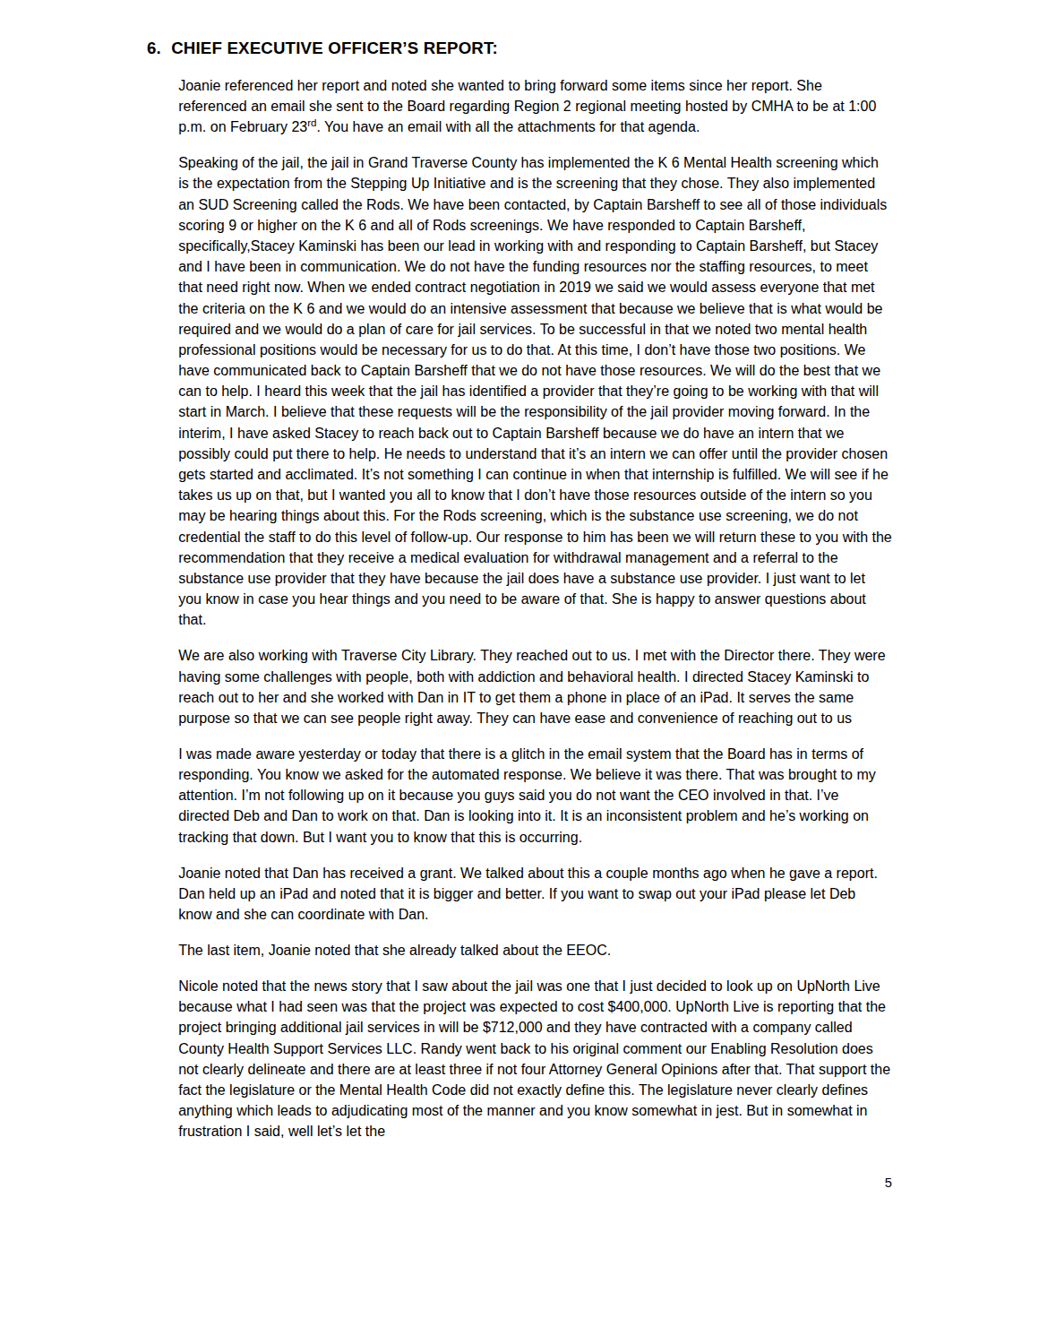6. CHIEF EXECUTIVE OFFICER’S REPORT:
Joanie referenced her report and noted she wanted to bring forward some items since her report. She referenced an email she sent to the Board regarding Region 2 regional meeting hosted by CMHA to be at 1:00 p.m. on February 23rd. You have an email with all the attachments for that agenda.
Speaking of the jail, the jail in Grand Traverse County has implemented the K 6 Mental Health screening which is the expectation from the Stepping Up Initiative and is the screening that they chose. They also implemented an SUD Screening called the Rods. We have been contacted, by Captain Barsheff to see all of those individuals scoring 9 or higher on the K 6 and all of Rods screenings. We have responded to Captain Barsheff, specifically,Stacey Kaminski has been our lead in working with and responding to Captain Barsheff, but Stacey and I have been in communication. We do not have the funding resources nor the staffing resources, to meet that need right now. When we ended contract negotiation in 2019 we said we would assess everyone that met the criteria on the K 6 and we would do an intensive assessment that because we believe that is what would be required and we would do a plan of care for jail services. To be successful in that we noted two mental health professional positions would be necessary for us to do that. At this time, I don’t have those two positions. We have communicated back to Captain Barsheff that we do not have those resources. We will do the best that we can to help. I heard this week that the jail has identified a provider that they’re going to be working with that will start in March. I believe that these requests will be the responsibility of the jail provider moving forward. In the interim, I have asked Stacey to reach back out to Captain Barsheff because we do have an intern that we possibly could put there to help. He needs to understand that it’s an intern we can offer until the provider chosen gets started and acclimated. It’s not something I can continue in when that internship is fulfilled. We will see if he takes us up on that, but I wanted you all to know that I don’t have those resources outside of the intern so you may be hearing things about this. For the Rods screening, which is the substance use screening, we do not credential the staff to do this level of follow-up. Our response to him has been we will return these to you with the recommendation that they receive a medical evaluation for withdrawal management and a referral to the substance use provider that they have because the jail does have a substance use provider. I just want to let you know in case you hear things and you need to be aware of that. She is happy to answer questions about that.
We are also working with Traverse City Library. They reached out to us. I met with the Director there. They were having some challenges with people, both with addiction and behavioral health. I directed Stacey Kaminski to reach out to her and she worked with Dan in IT to get them a phone in place of an iPad. It serves the same purpose so that we can see people right away. They can have ease and convenience of reaching out to us
I was made aware yesterday or today that there is a glitch in the email system that the Board has in terms of responding. You know we asked for the automated response. We believe it was there. That was brought to my attention. I’m not following up on it because you guys said you do not want the CEO involved in that. I’ve directed Deb and Dan to work on that. Dan is looking into it. It is an inconsistent problem and he’s working on tracking that down. But I want you to know that this is occurring.
Joanie noted that Dan has received a grant. We talked about this a couple months ago when he gave a report. Dan held up an iPad and noted that it is bigger and better. If you want to swap out your iPad please let Deb know and she can coordinate with Dan.
The last item, Joanie noted that she already talked about the EEOC.
Nicole noted that the news story that I saw about the jail was one that I just decided to look up on UpNorth Live because what I had seen was that the project was expected to cost $400,000. UpNorth Live is reporting that the project bringing additional jail services in will be $712,000 and they have contracted with a company called County Health Support Services LLC. Randy went back to his original comment our Enabling Resolution does not clearly delineate and there are at least three if not four Attorney General Opinions after that. That support the fact the legislature or the Mental Health Code did not exactly define this. The legislature never clearly defines anything which leads to adjudicating most of the manner and you know somewhat in jest. But in somewhat in frustration I said, well let’s let the
5